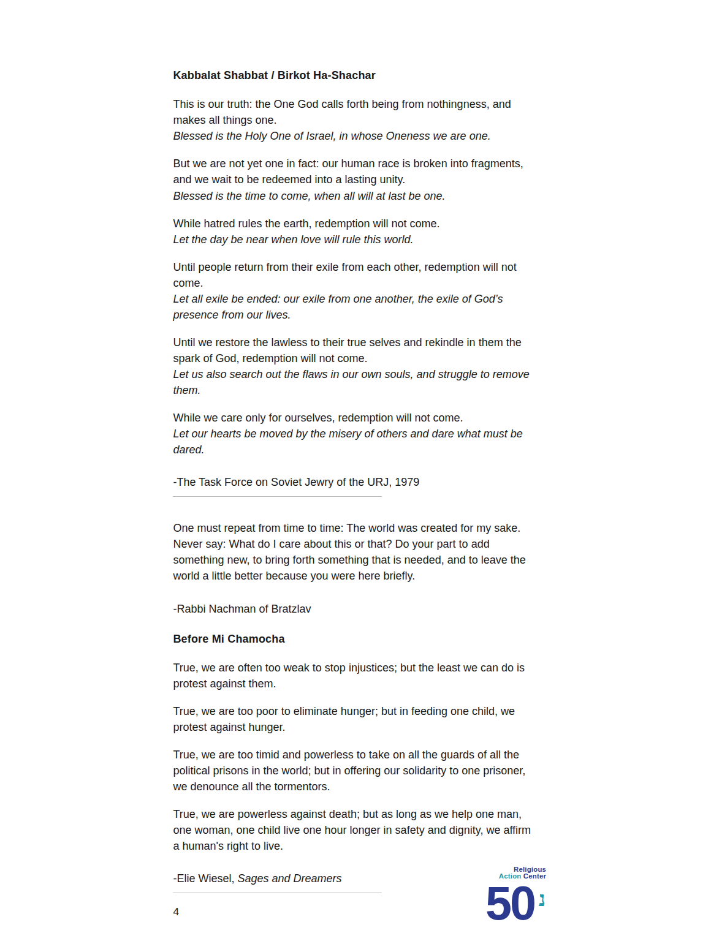Kabbalat Shabbat / Birkot Ha-Shachar
This is our truth: the One God calls forth being from nothingness, and makes all things one.
Blessed is the Holy One of Israel, in whose Oneness we are one.
But we are not yet one in fact: our human race is broken into fragments, and we wait to be redeemed into a lasting unity.
Blessed is the time to come, when all will at last be one.
While hatred rules the earth, redemption will not come.
Let the day be near when love will rule this world.
Until people return from their exile from each other, redemption will not come.
Let all exile be ended: our exile from one another, the exile of God’s presence from our lives.
Until we restore the lawless to their true selves and rekindle in them the spark of God, redemption will not come.
Let us also search out the flaws in our own souls, and struggle to remove them.
While we care only for ourselves, redemption will not come.
Let our hearts be moved by the misery of others and dare what must be dared.
-The Task Force on Soviet Jewry of the URJ, 1979
One must repeat from time to time: The world was created for my sake. Never say: What do I care about this or that? Do your part to add something new, to bring forth something that is needed, and to leave the world a little better because you were here briefly.
-Rabbi Nachman of Bratzlav
Before Mi Chamocha
True, we are often too weak to stop injustices; but the least we can do is protest against them.
True, we are too poor to eliminate hunger; but in feeding one child, we protest against hunger.
True, we are too timid and powerless to take on all the guards of all the political prisons in the world; but in offering our solidarity to one prisoner, we denounce all the tormentors.
True, we are powerless against death; but as long as we help one man, one woman, one child live one hour longer in safety and dignity, we affirm a human's right to live.
-Elie Wiesel, Sages and Dreamers
4
Religious
Action Center
50
נ